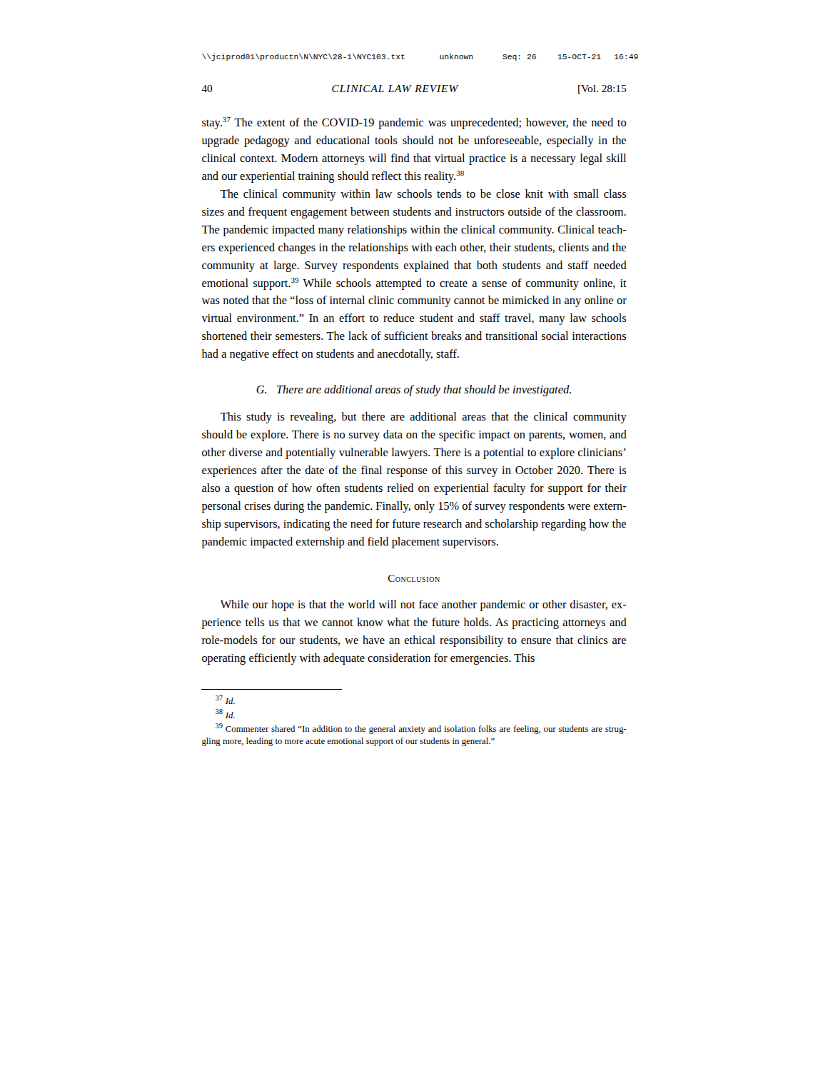\\jciprod01\productn\N\NYC\28-1\NYC103.txt unknown Seq: 26 15-OCT-21 16:49
40 CLINICAL LAW REVIEW [Vol. 28:15
stay.37 The extent of the COVID-19 pandemic was unprecedented; however, the need to upgrade pedagogy and educational tools should not be unforeseeable, especially in the clinical context. Modern attorneys will find that virtual practice is a necessary legal skill and our experiential training should reflect this reality.38
The clinical community within law schools tends to be close knit with small class sizes and frequent engagement between students and instructors outside of the classroom. The pandemic impacted many relationships within the clinical community. Clinical teachers experienced changes in the relationships with each other, their students, clients and the community at large. Survey respondents explained that both students and staff needed emotional support.39 While schools attempted to create a sense of community online, it was noted that the “loss of internal clinic community cannot be mimicked in any online or virtual environment.” In an effort to reduce student and staff travel, many law schools shortened their semesters. The lack of sufficient breaks and transitional social interactions had a negative effect on students and anecdotally, staff.
G. There are additional areas of study that should be investigated.
This study is revealing, but there are additional areas that the clinical community should be explore. There is no survey data on the specific impact on parents, women, and other diverse and potentially vulnerable lawyers. There is a potential to explore clinicians’ experiences after the date of the final response of this survey in October 2020. There is also a question of how often students relied on experiential faculty for support for their personal crises during the pandemic. Finally, only 15% of survey respondents were externship supervisors, indicating the need for future research and scholarship regarding how the pandemic impacted externship and field placement supervisors.
Conclusion
While our hope is that the world will not face another pandemic or other disaster, experience tells us that we cannot know what the future holds. As practicing attorneys and role-models for our students, we have an ethical responsibility to ensure that clinics are operating efficiently with adequate consideration for emergencies. This
37 Id.
38 Id.
39 Commenter shared “In addition to the general anxiety and isolation folks are feeling, our students are struggling more, leading to more acute emotional support of our students in general.”